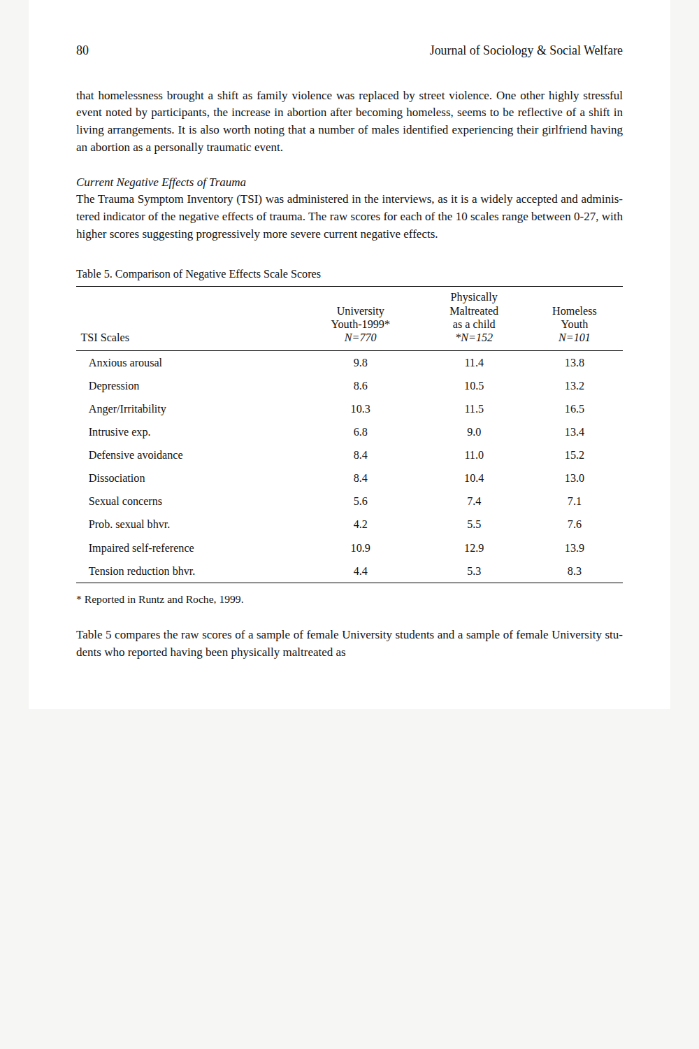80 Journal of Sociology & Social Welfare
that homelessness brought a shift as family violence was replaced by street violence. One other highly stressful event noted by participants, the increase in abortion after becoming homeless, seems to be reflective of a shift in living arrangements. It is also worth noting that a number of males identified experiencing their girlfriend having an abortion as a personally traumatic event.
Current Negative Effects of Trauma
The Trauma Symptom Inventory (TSI) was administered in the interviews, as it is a widely accepted and administered indicator of the negative effects of trauma. The raw scores for each of the 10 scales range between 0-27, with higher scores suggesting progressively more severe current negative effects.
Table 5. Comparison of Negative Effects Scale Scores
| TSI Scales | University Youth-1999* N=770 | Physically Maltreated as a child *N=152 | Homeless Youth N=101 |
| --- | --- | --- | --- |
| Anxious arousal | 9.8 | 11.4 | 13.8 |
| Depression | 8.6 | 10.5 | 13.2 |
| Anger/Irritability | 10.3 | 11.5 | 16.5 |
| Intrusive exp. | 6.8 | 9.0 | 13.4 |
| Defensive avoidance | 8.4 | 11.0 | 15.2 |
| Dissociation | 8.4 | 10.4 | 13.0 |
| Sexual concerns | 5.6 | 7.4 | 7.1 |
| Prob. sexual bhvr. | 4.2 | 5.5 | 7.6 |
| Impaired self-reference | 10.9 | 12.9 | 13.9 |
| Tension reduction bhvr. | 4.4 | 5.3 | 8.3 |
* Reported in Runtz and Roche, 1999.
Table 5 compares the raw scores of a sample of female University students and a sample of female University students who reported having been physically maltreated as